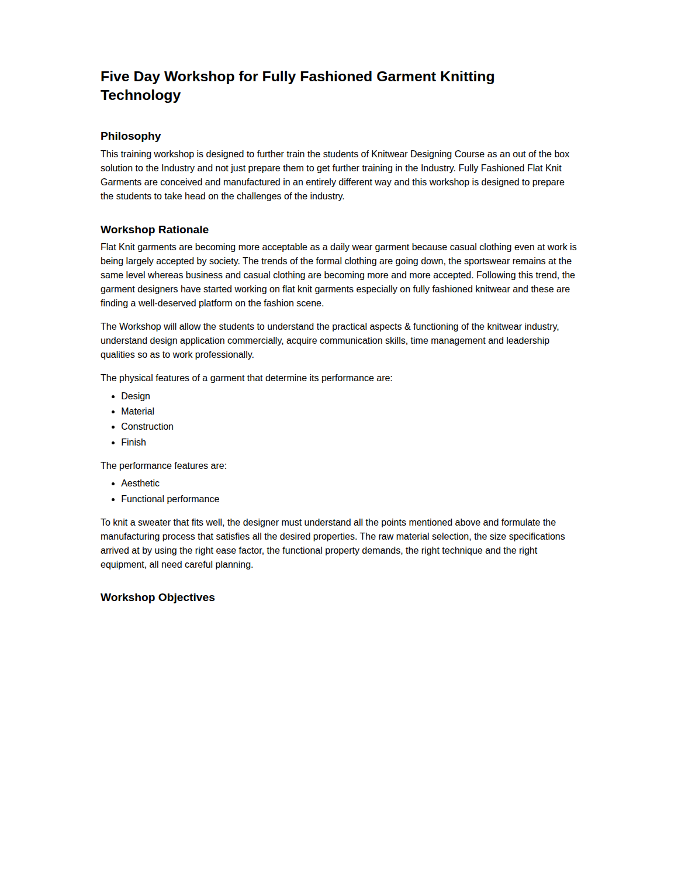Five Day Workshop for Fully Fashioned Garment Knitting Technology
Philosophy
This training workshop is designed to further train the students of Knitwear Designing Course as an out of the box solution to the Industry and not just prepare them to get further training in the Industry. Fully Fashioned Flat Knit Garments are conceived and manufactured in an entirely different way and this workshop is designed to prepare the students to take head on the challenges of the industry.
Workshop Rationale
Flat Knit garments are becoming more acceptable as a daily wear garment because casual clothing even at work is being largely accepted by society. The trends of the formal clothing are going down, the sportswear remains at the same level whereas business and casual clothing are becoming more and more accepted. Following this trend, the garment designers have started working on flat knit garments especially on fully fashioned knitwear and these are finding a well-deserved platform on the fashion scene.
The Workshop will allow the students to understand the practical aspects & functioning of the knitwear industry, understand design application commercially, acquire communication skills, time management and leadership qualities so as to work professionally.
The physical features of a garment that determine its performance are:
Design
Material
Construction
Finish
The performance features are:
Aesthetic
Functional performance
To knit a sweater that fits well, the designer must understand all the points mentioned above and formulate the manufacturing process that satisfies all the desired properties. The raw material selection, the size specifications arrived at by using the right ease factor, the functional property demands, the right technique and the right equipment, all need careful planning.
Workshop Objectives